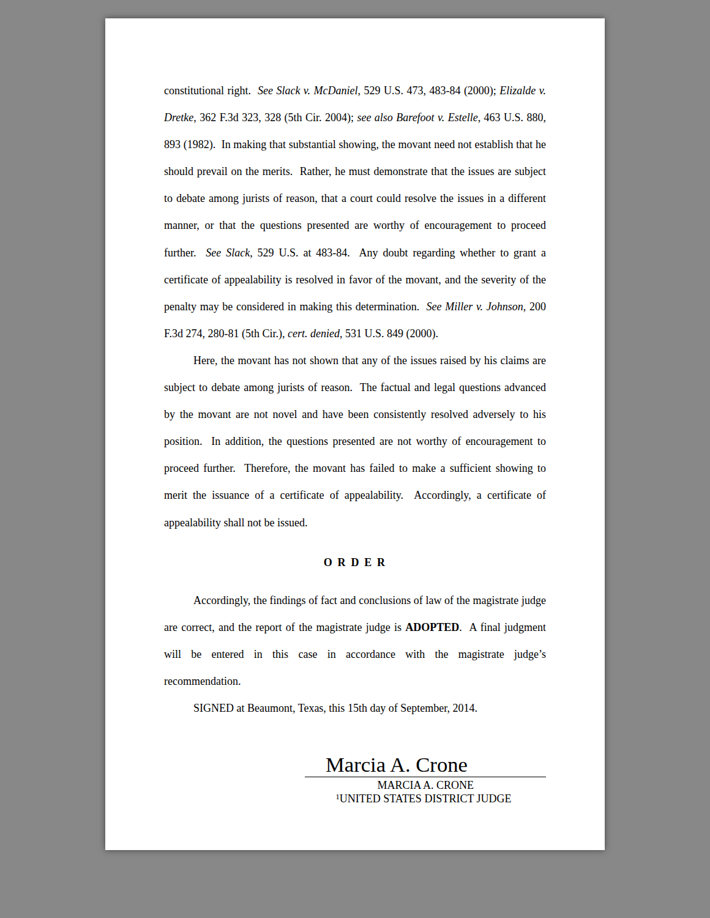constitutional right. See Slack v. McDaniel, 529 U.S. 473, 483-84 (2000); Elizalde v. Dretke, 362 F.3d 323, 328 (5th Cir. 2004); see also Barefoot v. Estelle, 463 U.S. 880, 893 (1982). In making that substantial showing, the movant need not establish that he should prevail on the merits. Rather, he must demonstrate that the issues are subject to debate among jurists of reason, that a court could resolve the issues in a different manner, or that the questions presented are worthy of encouragement to proceed further. See Slack, 529 U.S. at 483-84. Any doubt regarding whether to grant a certificate of appealability is resolved in favor of the movant, and the severity of the penalty may be considered in making this determination. See Miller v. Johnson, 200 F.3d 274, 280-81 (5th Cir.), cert. denied, 531 U.S. 849 (2000).
Here, the movant has not shown that any of the issues raised by his claims are subject to debate among jurists of reason. The factual and legal questions advanced by the movant are not novel and have been consistently resolved adversely to his position. In addition, the questions presented are not worthy of encouragement to proceed further. Therefore, the movant has failed to make a sufficient showing to merit the issuance of a certificate of appealability. Accordingly, a certificate of appealability shall not be issued.
O R D E R
Accordingly, the findings of fact and conclusions of law of the magistrate judge are correct, and the report of the magistrate judge is ADOPTED. A final judgment will be entered in this case in accordance with the magistrate judge’s recommendation.
SIGNED at Beaumont, Texas, this 15th day of September, 2014.
Marcia A. Crone
MARCIA A. CRONE
UNITED STATES DISTRICT JUDGE